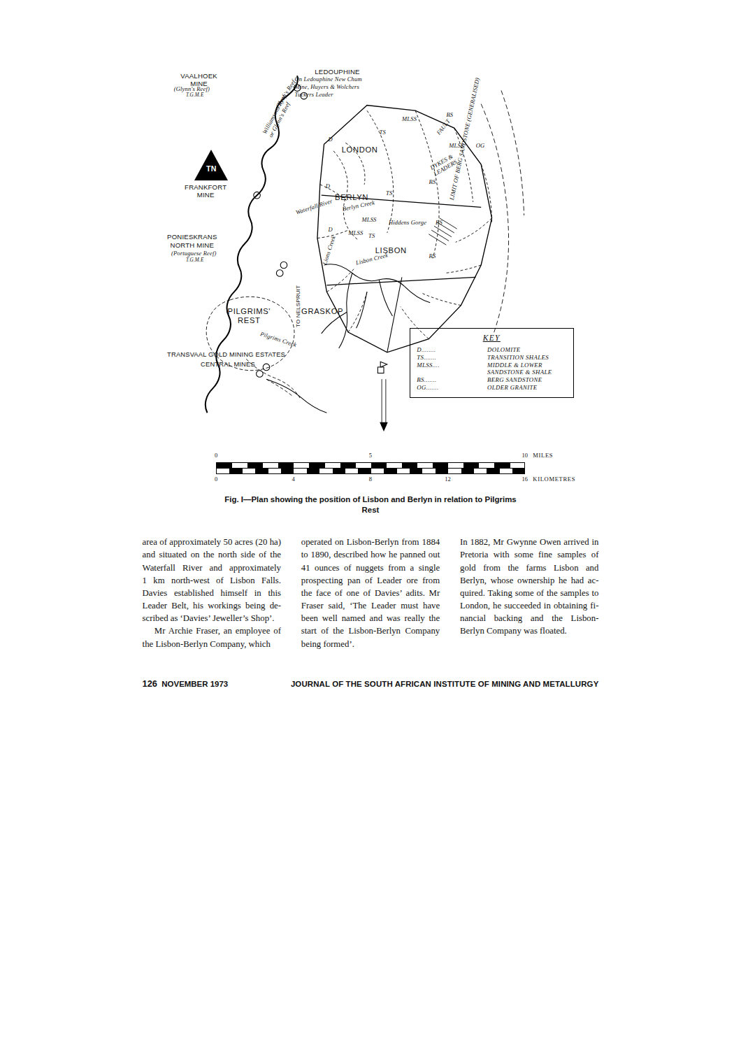TN
VAALHOEK
MINE
(Glynn's Reef)
T.G.M.E
LEDOUPHINE
On Ledouphine New Chum
Mine, Huyers & Wolchers
Tuckers Leader
Glynn's Reef
Williamsons Reef
or Glynn's Reef
LONDON
D
MLSS
BS
TS
FAULT
MLSS
OG
FRANKFORT
MINE
BERLYN
D
TS
BS
DYKES &
LEADERS
Waterfall River
Berlyn Creek
MLSS
Hiddens Gorge
BS
D
MLSS
TS
PONIESKRANS
NORTH MINE
(Portuguese Reef)
T.G.M.E
LISBON
Lisbon Creek
BS
Lions Creek
LIMIT OF BERG SANDSTONE (GENERALISED)
PILGRIMS'
REST
Pilgrims Creek
TRANSVAAL GOLD MINING ESTATES
CENTRAL MINES
GRASKOP
TO NELSPRUIT
KEY
| D........ | DOLOMITE |
| TS....... | TRANSITION SHALES |
| MLSS.... | MIDDLE & LOWER SANDSTONE & SHALE |
| BS....... | BERG SANDSTONE |
| OG....... | OLDER GRANITE |
0 5 10 MILES
0 4 8 12 16 KILOMETRES
Fig. I—Plan showing the position of Lisbon and Berlyn in relation to Pilgrims
Rest
area of approximately 50 acres (20 ha) and situated on the north side of the Waterfall River and approximately 1 km north-west of Lisbon Falls. Davies established himself in this Leader Belt, his workings being described as ‘Davies’ Jeweller’s Shop’.
Mr Archie Fraser, an employee of the Lisbon-Berlyn Company, which
operated on Lisbon-Berlyn from 1884 to 1890, described how he panned out 41 ounces of nuggets from a single prospecting pan of Leader ore from the face of one of Davies’ adits. Mr Fraser said, ‘The Leader must have been well named and was really the start of the Lisbon-Berlyn Company being formed’.
In 1882, Mr Gwynne Owen arrived in Pretoria with some fine samples of gold from the farms Lisbon and Berlyn, whose ownership he had acquired. Taking some of the samples to London, he succeeded in obtaining financial backing and the Lisbon-Berlyn Company was floated.
126 NOVEMBER 1973
JOURNAL OF THE SOUTH AFRICAN INSTITUTE OF MINING AND METALLURGY